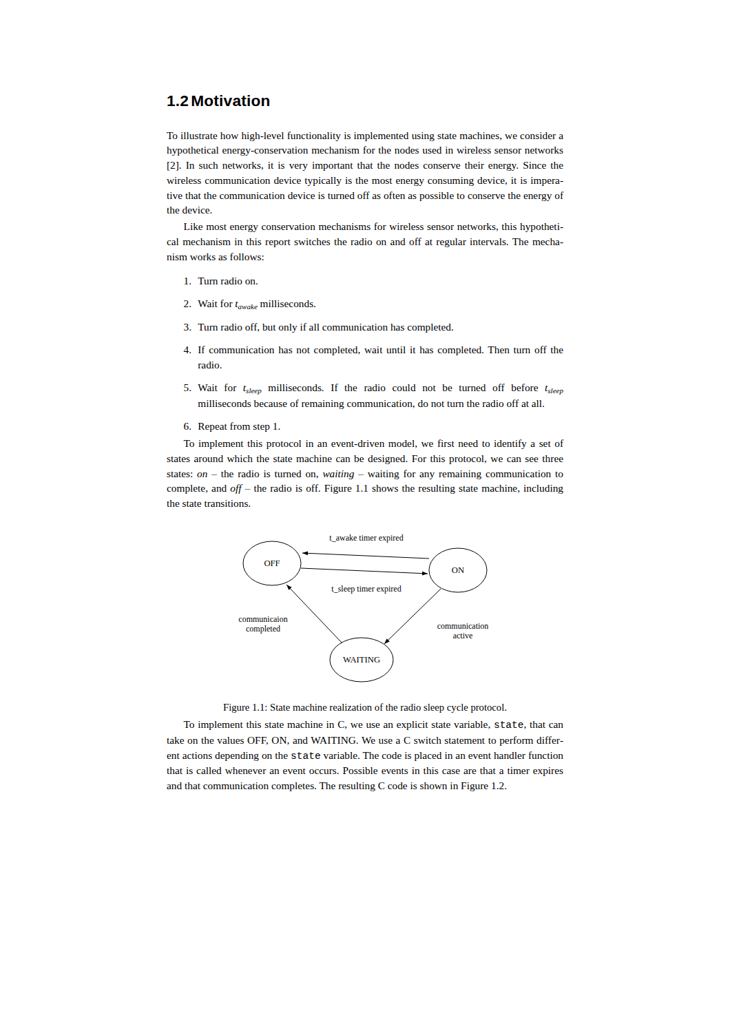1.2 Motivation
To illustrate how high-level functionality is implemented using state machines, we consider a hypothetical energy-conservation mechanism for the nodes used in wireless sensor networks [2]. In such networks, it is very important that the nodes conserve their energy. Since the wireless communication device typically is the most energy consuming device, it is imperative that the communication device is turned off as often as possible to conserve the energy of the device.
Like most energy conservation mechanisms for wireless sensor networks, this hypothetical mechanism in this report switches the radio on and off at regular intervals. The mechanism works as follows:
Turn radio on.
Wait for tawake milliseconds.
Turn radio off, but only if all communication has completed.
If communication has not completed, wait until it has completed. Then turn off the radio.
Wait for tsleep milliseconds. If the radio could not be turned off before tsleep milliseconds because of remaining communication, do not turn the radio off at all.
Repeat from step 1.
To implement this protocol in an event-driven model, we first need to identify a set of states around which the state machine can be designed. For this protocol, we can see three states: on – the radio is turned on, waiting – waiting for any remaining communication to complete, and off – the radio is off. Figure 1.1 shows the resulting state machine, including the state transitions.
OFF ON WAITING t_awake timer expired t_sleep timer expired communicaion completed communication active
Figure 1.1: State machine realization of the radio sleep cycle protocol.
To implement this state machine in C, we use an explicit state variable, state, that can take on the values OFF, ON, and WAITING. We use a C switch statement to perform different actions depending on the state variable. The code is placed in an event handler function that is called whenever an event occurs. Possible events in this case are that a timer expires and that communication completes. The resulting C code is shown in Figure 1.2.